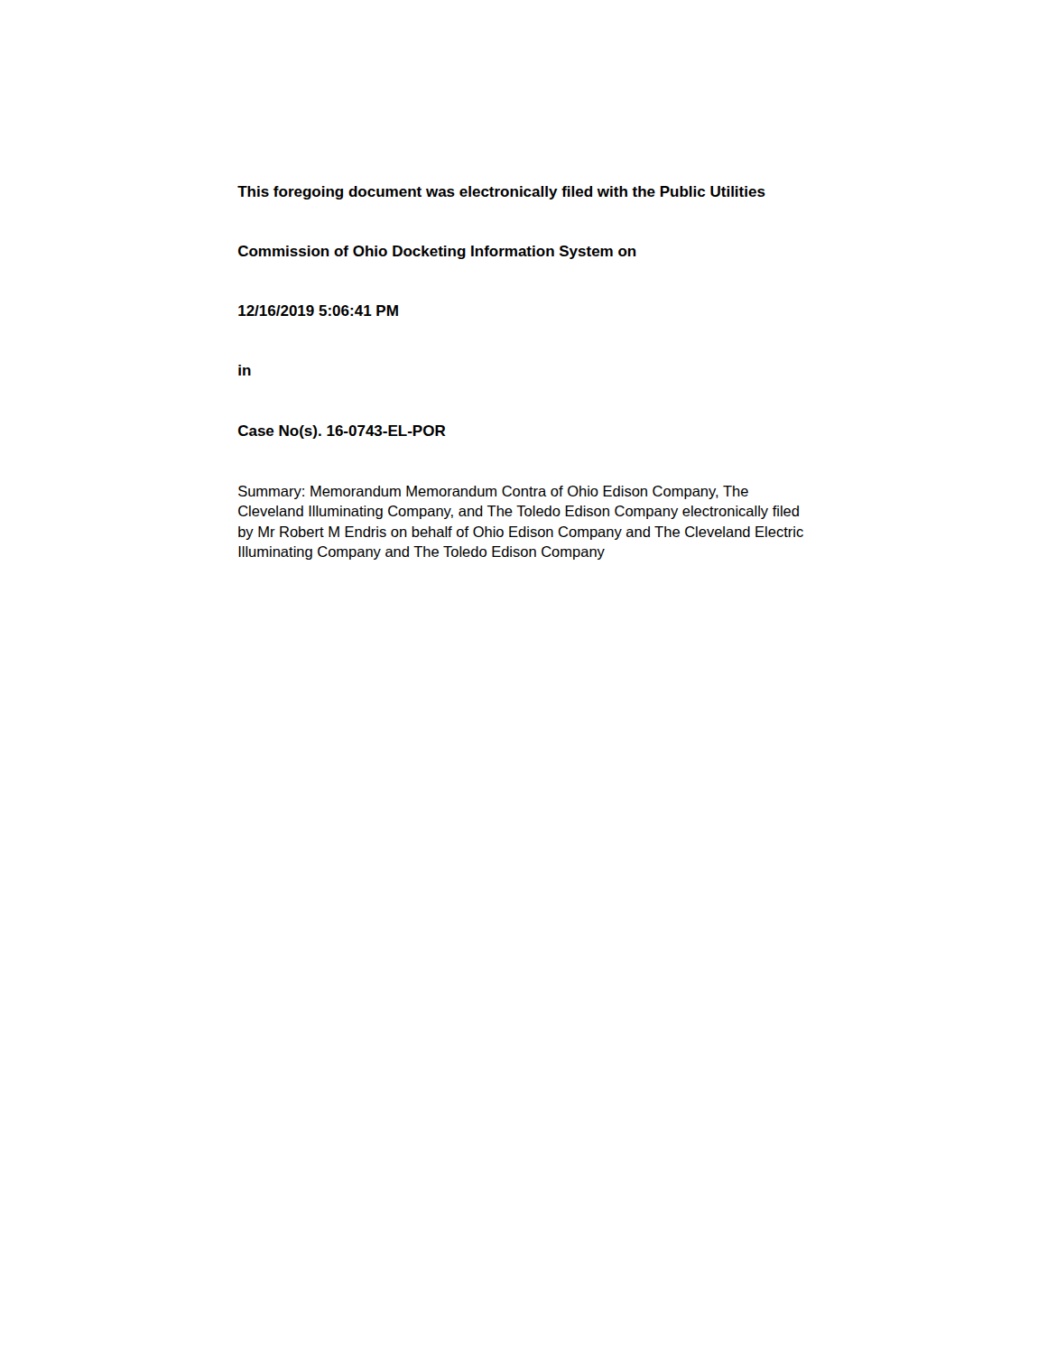This foregoing document was electronically filed with the Public Utilities
Commission of Ohio Docketing Information System on
12/16/2019 5:06:41 PM
in
Case No(s). 16-0743-EL-POR
Summary: Memorandum Memorandum Contra of Ohio Edison Company, The Cleveland Illuminating Company, and The Toledo Edison Company electronically filed by Mr Robert M Endris on behalf of Ohio Edison Company and The Cleveland Electric Illuminating Company and The Toledo Edison Company